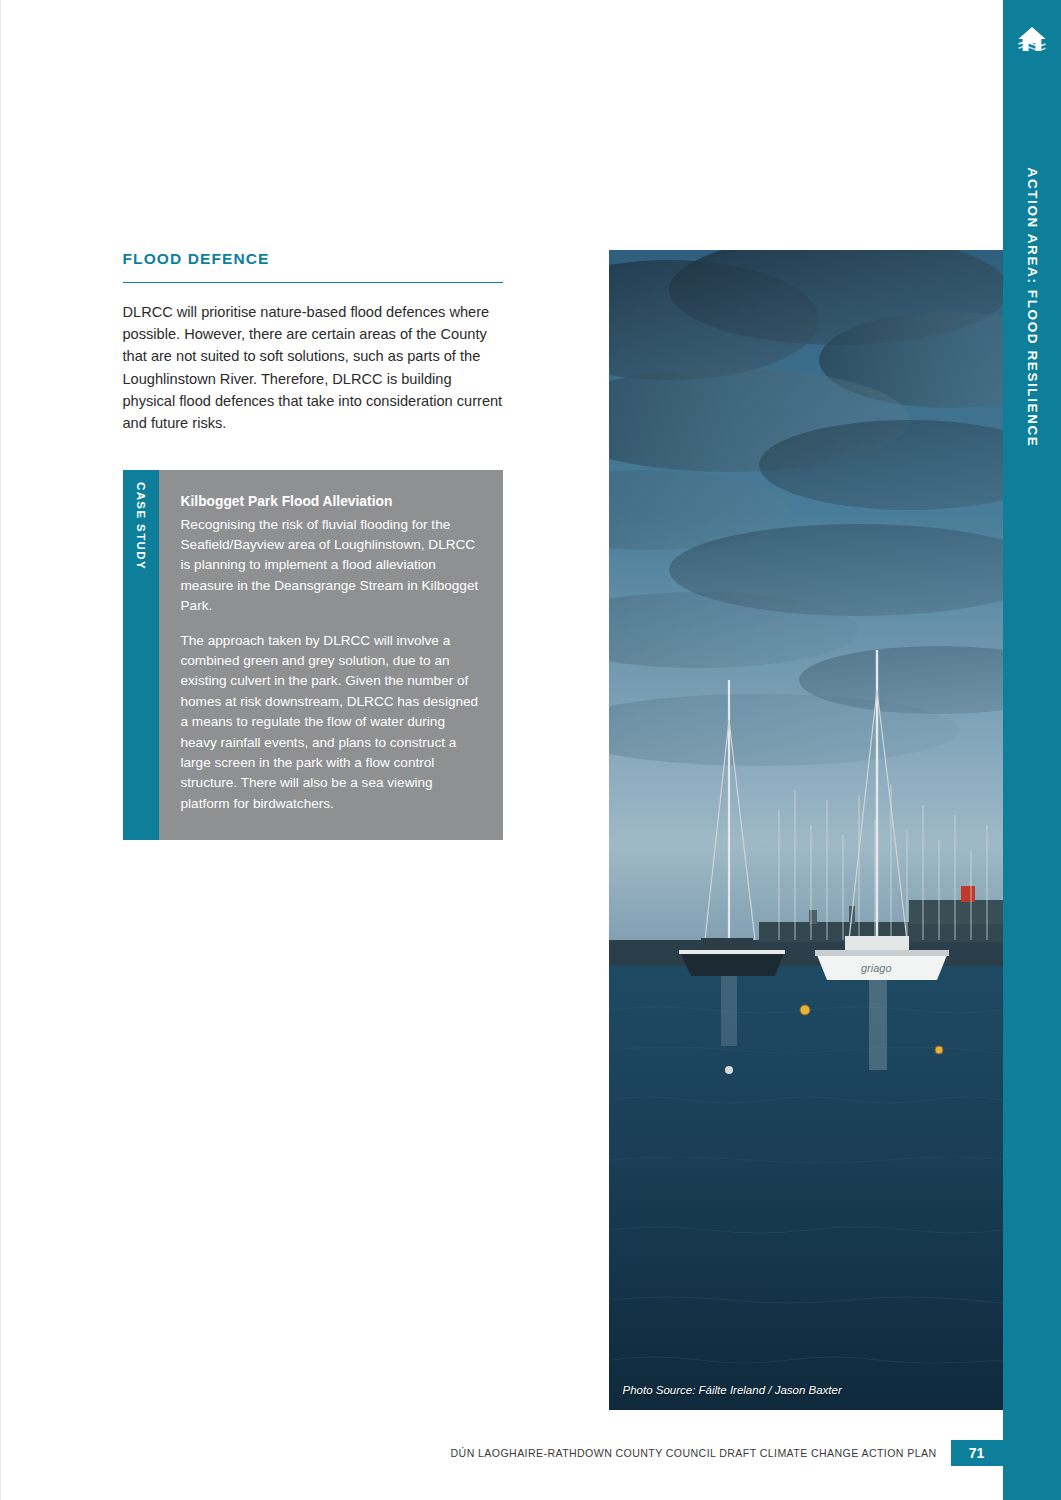griago
Photo Source: Fáilte Ireland / Jason Baxter
Flood Defence
DLRCC will prioritise nature-based flood defences where possible. However, there are certain areas of the County that are not suited to soft solutions, such as parts of the Loughlinstown River. Therefore, DLRCC is building physical flood defences that take into consideration current and future risks.
Case Study
Kilbogget Park Flood Alleviation
Recognising the risk of fluvial flooding for the Seafield/Bayview area of Loughlinstown, DLRCC is planning to implement a flood alleviation measure in the Deansgrange Stream in Kilbogget Park.
The approach taken by DLRCC will involve a combined green and grey solution, due to an existing culvert in the park. Given the number of homes at risk downstream, DLRCC has designed a means to regulate the flow of water during heavy rainfall events, and plans to construct a large screen in the park with a flow control structure. There will also be a sea viewing platform for birdwatchers.
DÚN LAOGHAIRE-RATHDOWN COUNTY COUNCIL DRAFT CLIMATE CHANGE ACTION PLAN
71
Action Area: Flood Resilience